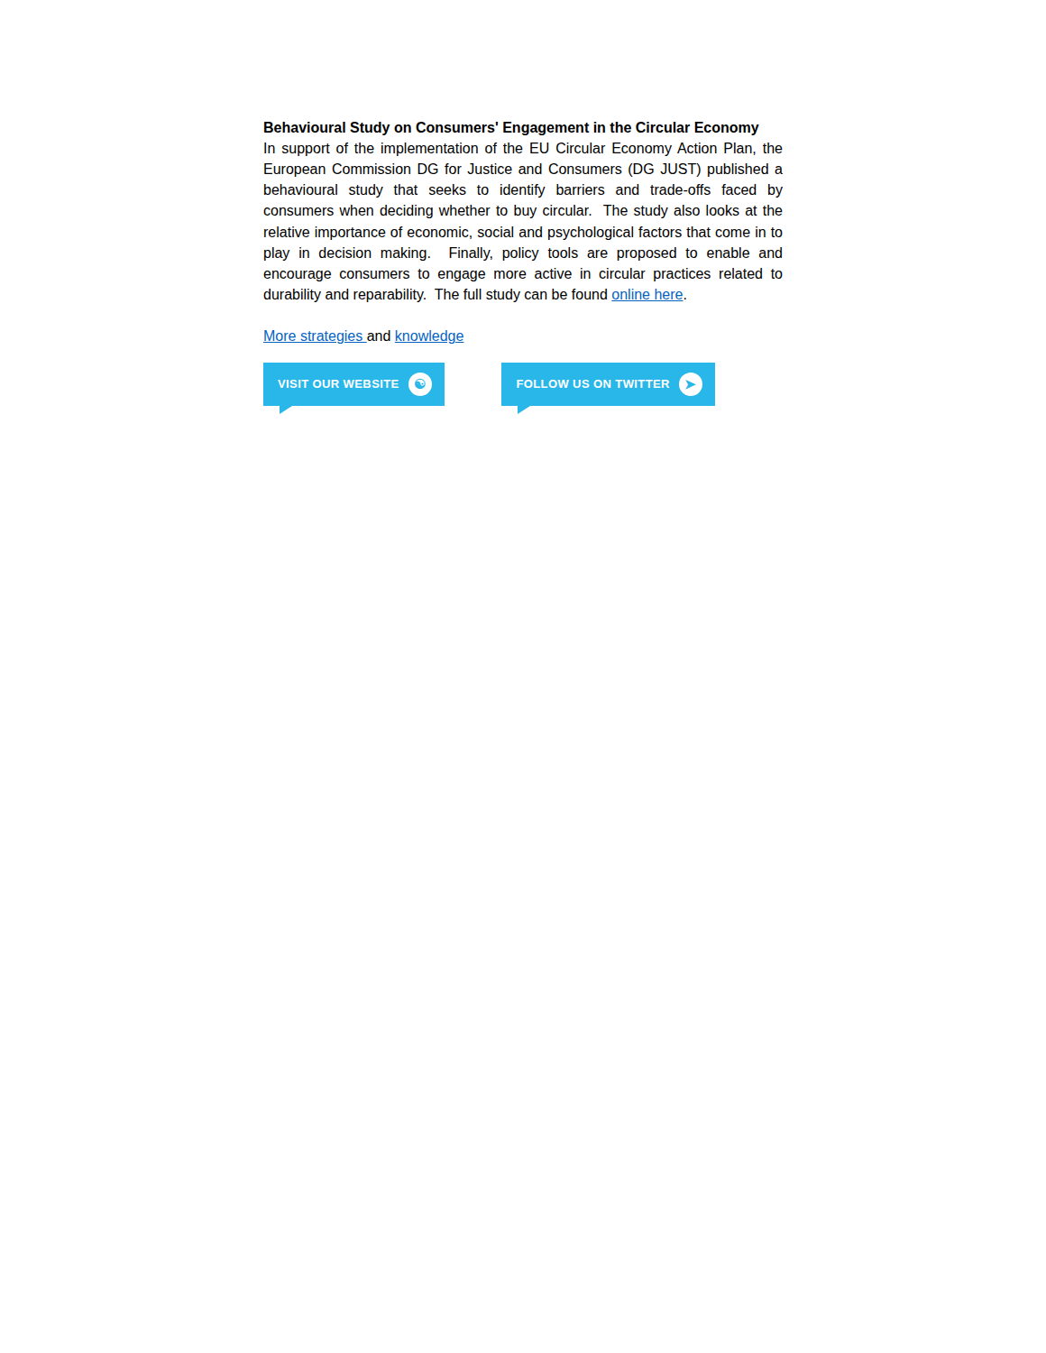Behavioural Study on Consumers' Engagement in the Circular Economy
In support of the implementation of the EU Circular Economy Action Plan, the European Commission DG for Justice and Consumers (DG JUST) published a behavioural study that seeks to identify barriers and trade-offs faced by consumers when deciding whether to buy circular. The study also looks at the relative importance of economic, social and psychological factors that come in to play in decision making. Finally, policy tools are proposed to enable and encourage consumers to engage more active in circular practices related to durability and reparability. The full study can be found online here.
More strategies and knowledge
| VISIT OUR WEBSITE ☯ | FOLLOW US ON TWITTER ➤ |